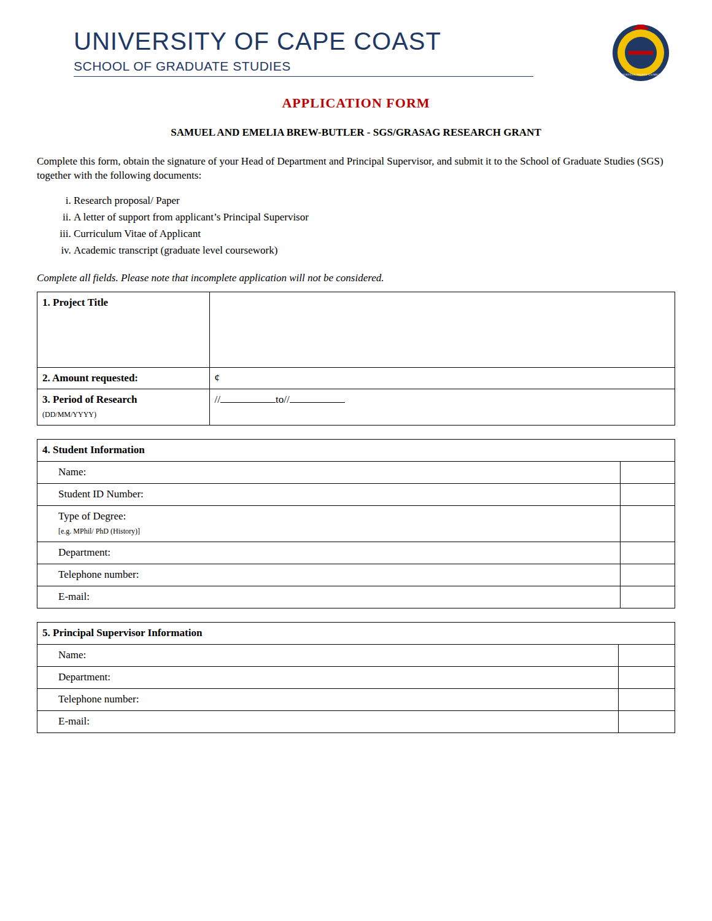VERITAS NOBIS LUMEN
UNIVERSITY OF CAPE COAST
SCHOOL OF GRADUATE STUDIES
APPLICATION FORM
SAMUEL AND EMELIA BREW-BUTLER - SGS/GRASAG RESEARCH GRANT
Complete this form, obtain the signature of your Head of Department and Principal Supervisor, and submit it to the School of Graduate Studies (SGS) together with the following documents:
Research proposal/ Paper
A letter of support from applicant’s Principal Supervisor
Curriculum Vitae of Applicant
Academic transcript (graduate level coursework)
Complete all fields. Please note that incomplete application will not be considered.
| 1. Project Title | |
| 2. Amount requested: | ¢ |
| 3. Period of Research (DD/MM/YYYY) | // to// |
| 4. Student Information |
| Name: | |
| Student ID Number: | |
| Type of Degree: [e.g. MPhil/ PhD (History)] | |
| Department: | |
| Telephone number: | |
| E-mail: | |
| 5. Principal Supervisor Information |
| Name: | |
| Department: | |
| Telephone number: | |
| E-mail: | |